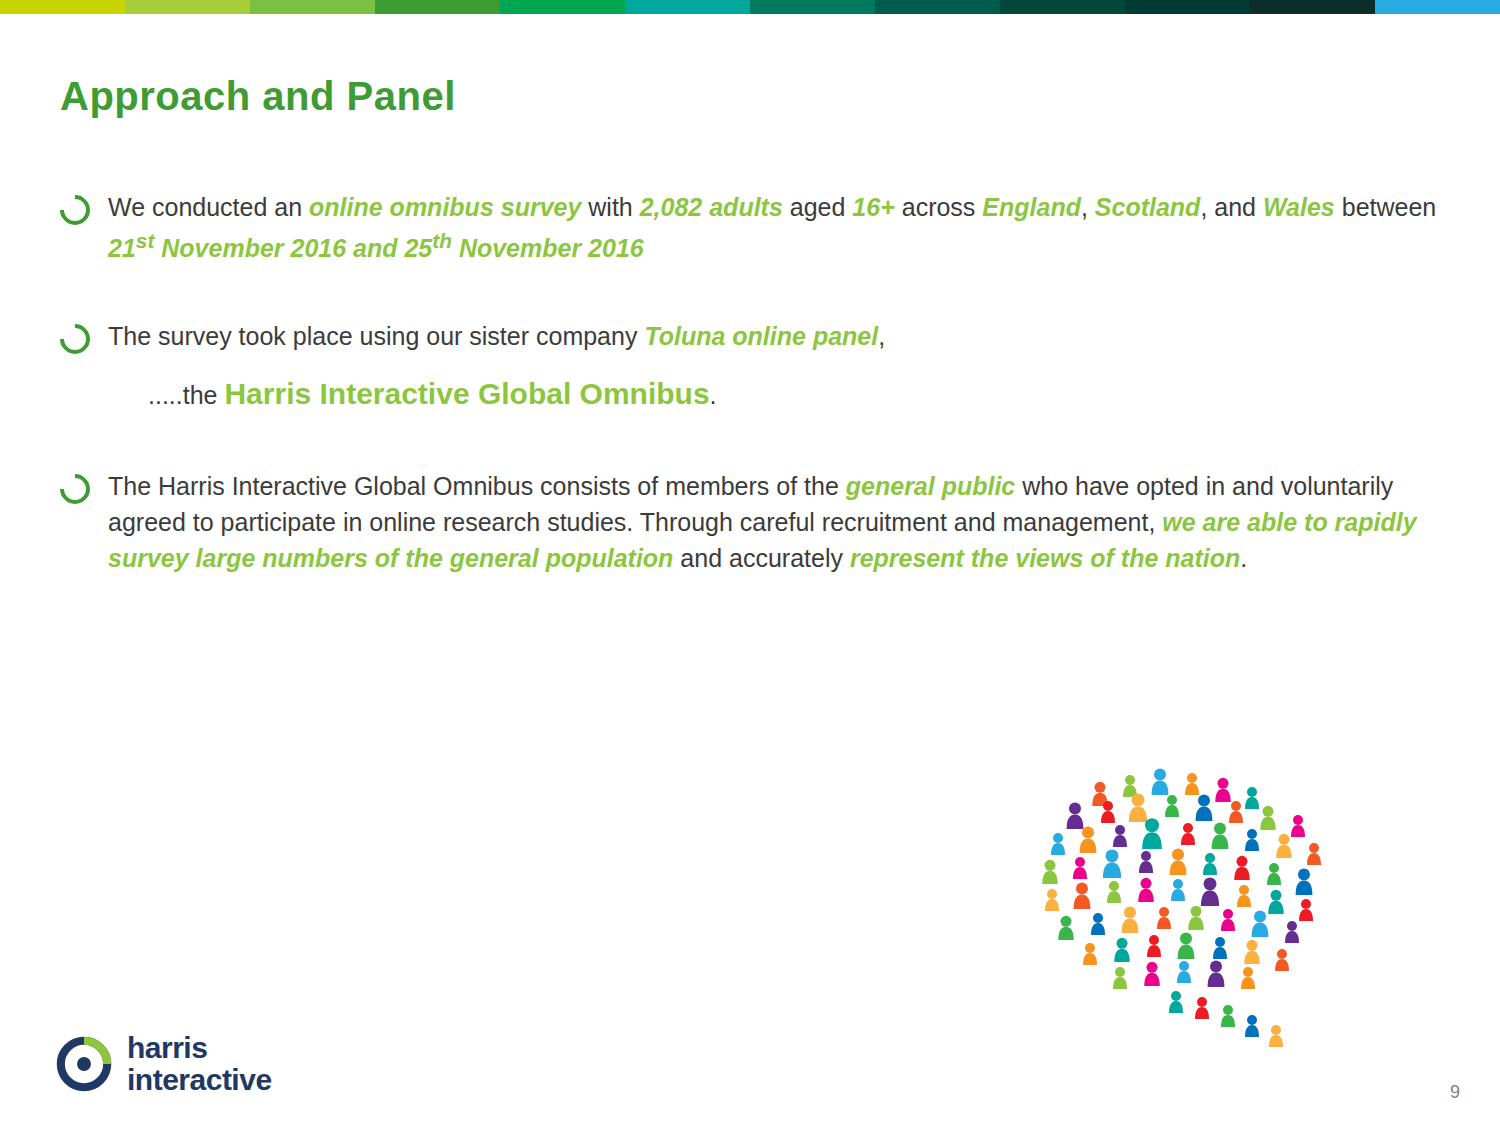Approach and Panel
We conducted an online omnibus survey with 2,082 adults aged 16+ across England, Scotland, and Wales between 21st November 2016 and 25th November 2016
The survey took place using our sister company Toluna online panel, .....the Harris Interactive Global Omnibus.
The Harris Interactive Global Omnibus consists of members of the general public who have opted in and voluntarily agreed to participate in online research studies. Through careful recruitment and management, we are able to rapidly survey large numbers of the general population and accurately represent the views of the nation.
harris interactive
9